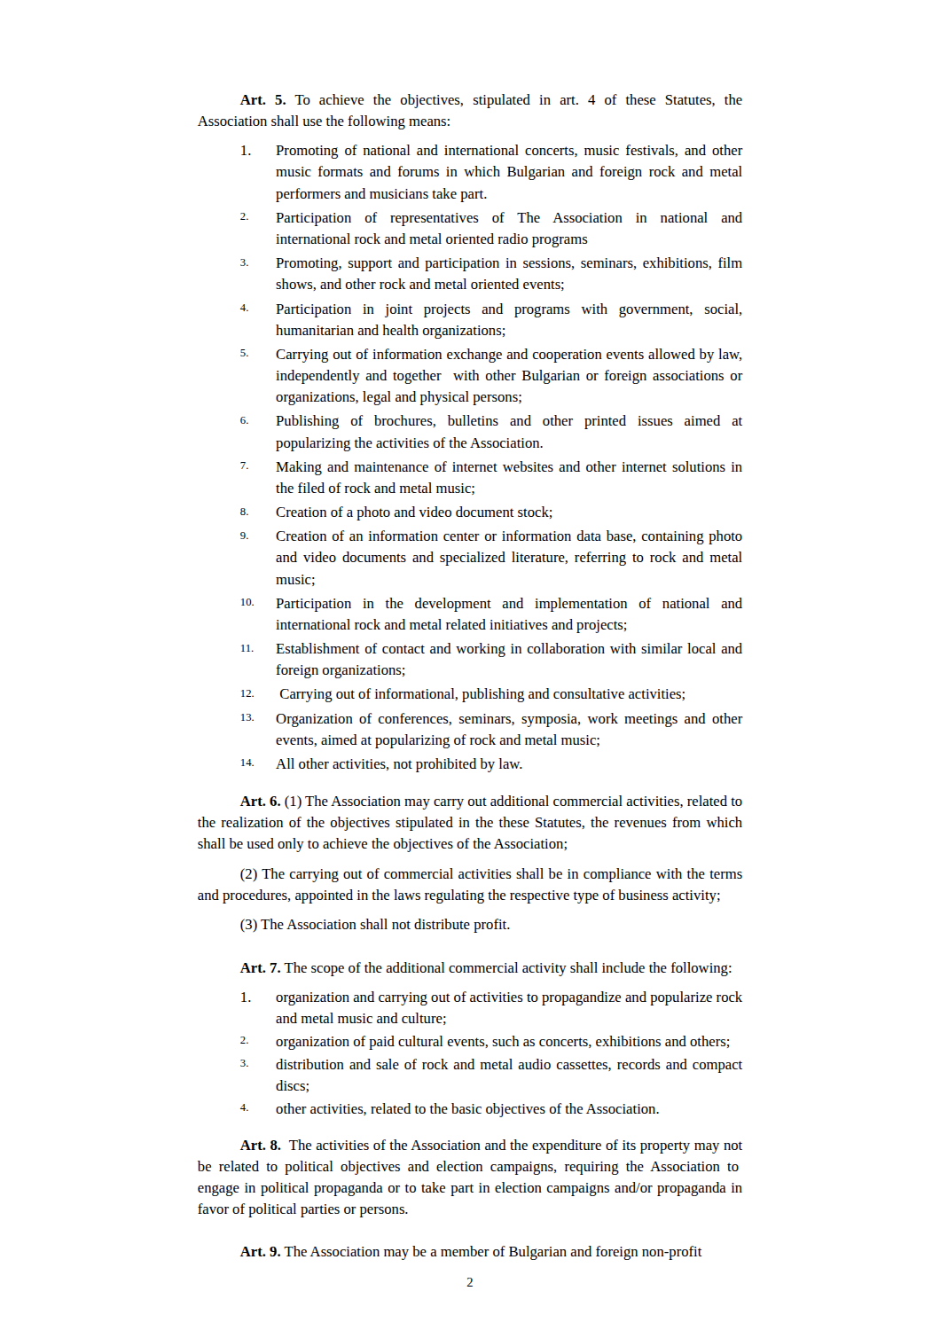Art. 5. To achieve the objectives, stipulated in art. 4 of these Statutes, the Association shall use the following means:
1. Promoting of national and international concerts, music festivals, and other music formats and forums in which Bulgarian and foreign rock and metal performers and musicians take part.
2. Participation of representatives of The Association in national and international rock and metal oriented radio programs
3. Promoting, support and participation in sessions, seminars, exhibitions, film shows, and other rock and metal oriented events;
4. Participation in joint projects and programs with government, social, humanitarian and health organizations;
5. Carrying out of information exchange and cooperation events allowed by law, independently and together with other Bulgarian or foreign associations or organizations, legal and physical persons;
6. Publishing of brochures, bulletins and other printed issues aimed at popularizing the activities of the Association.
7. Making and maintenance of internet websites and other internet solutions in the filed of rock and metal music;
8. Creation of a photo and video document stock;
9. Creation of an information center or information data base, containing photo and video documents and specialized literature, referring to rock and metal music;
10. Participation in the development and implementation of national and international rock and metal related initiatives and projects;
11. Establishment of contact and working in collaboration with similar local and foreign organizations;
12. Carrying out of informational, publishing and consultative activities;
13. Organization of conferences, seminars, symposia, work meetings and other events, aimed at popularizing of rock and metal music;
14. All other activities, not prohibited by law.
Art. 6. (1) The Association may carry out additional commercial activities, related to the realization of the objectives stipulated in the these Statutes, the revenues from which shall be used only to achieve the objectives of the Association;
(2) The carrying out of commercial activities shall be in compliance with the terms and procedures, appointed in the laws regulating the respective type of business activity;
(3) The Association shall not distribute profit.
Art. 7. The scope of the additional commercial activity shall include the following:
1. organization and carrying out of activities to propagandize and popularize rock and metal music and culture;
2. organization of paid cultural events, such as concerts, exhibitions and others;
3. distribution and sale of rock and metal audio cassettes, records and compact discs;
4. other activities, related to the basic objectives of the Association.
Art. 8. The activities of the Association and the expenditure of its property may not be related to political objectives and election campaigns, requiring the Association to engage in political propaganda or to take part in election campaigns and/or propaganda in favor of political parties or persons.
Art. 9. The Association may be a member of Bulgarian and foreign non-profit
2